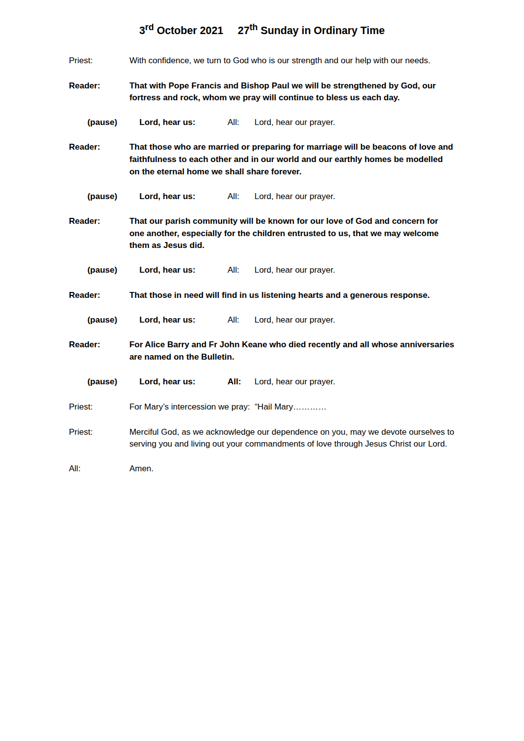3rd October 2021 27th Sunday in Ordinary Time
Priest:
With confidence, we turn to God who is our strength and our help with our needs.
Reader:
That with Pope Francis and Bishop Paul we will be strengthened by God, our fortress and rock, whom we pray will continue to bless us each day.
(pause)
Lord, hear us:
All:
Lord, hear our prayer.
Reader:
That those who are married or preparing for marriage will be beacons of love and faithfulness to each other and in our world and our earthly homes be modelled on the eternal home we shall share forever.
(pause)
Lord, hear us:
All:
Lord, hear our prayer.
Reader:
That our parish community will be known for our love of God and concern for one another, especially for the children entrusted to us, that we may welcome them as Jesus did.
(pause)
Lord, hear us:
All:
Lord, hear our prayer.
Reader:
That those in need will find in us listening hearts and a generous response.
(pause)
Lord, hear us:
All:
Lord, hear our prayer.
Reader:
For Alice Barry and Fr John Keane who died recently and all whose anniversaries are named on the Bulletin.
(pause)
Lord, hear us:
All:
Lord, hear our prayer.
Priest:
For Mary’s intercession we pray: “Hail Mary…………
Priest:
Merciful God, as we acknowledge our dependence on you, may we devote ourselves to serving you and living out your commandments of love through Jesus Christ our Lord.
All:
Amen.